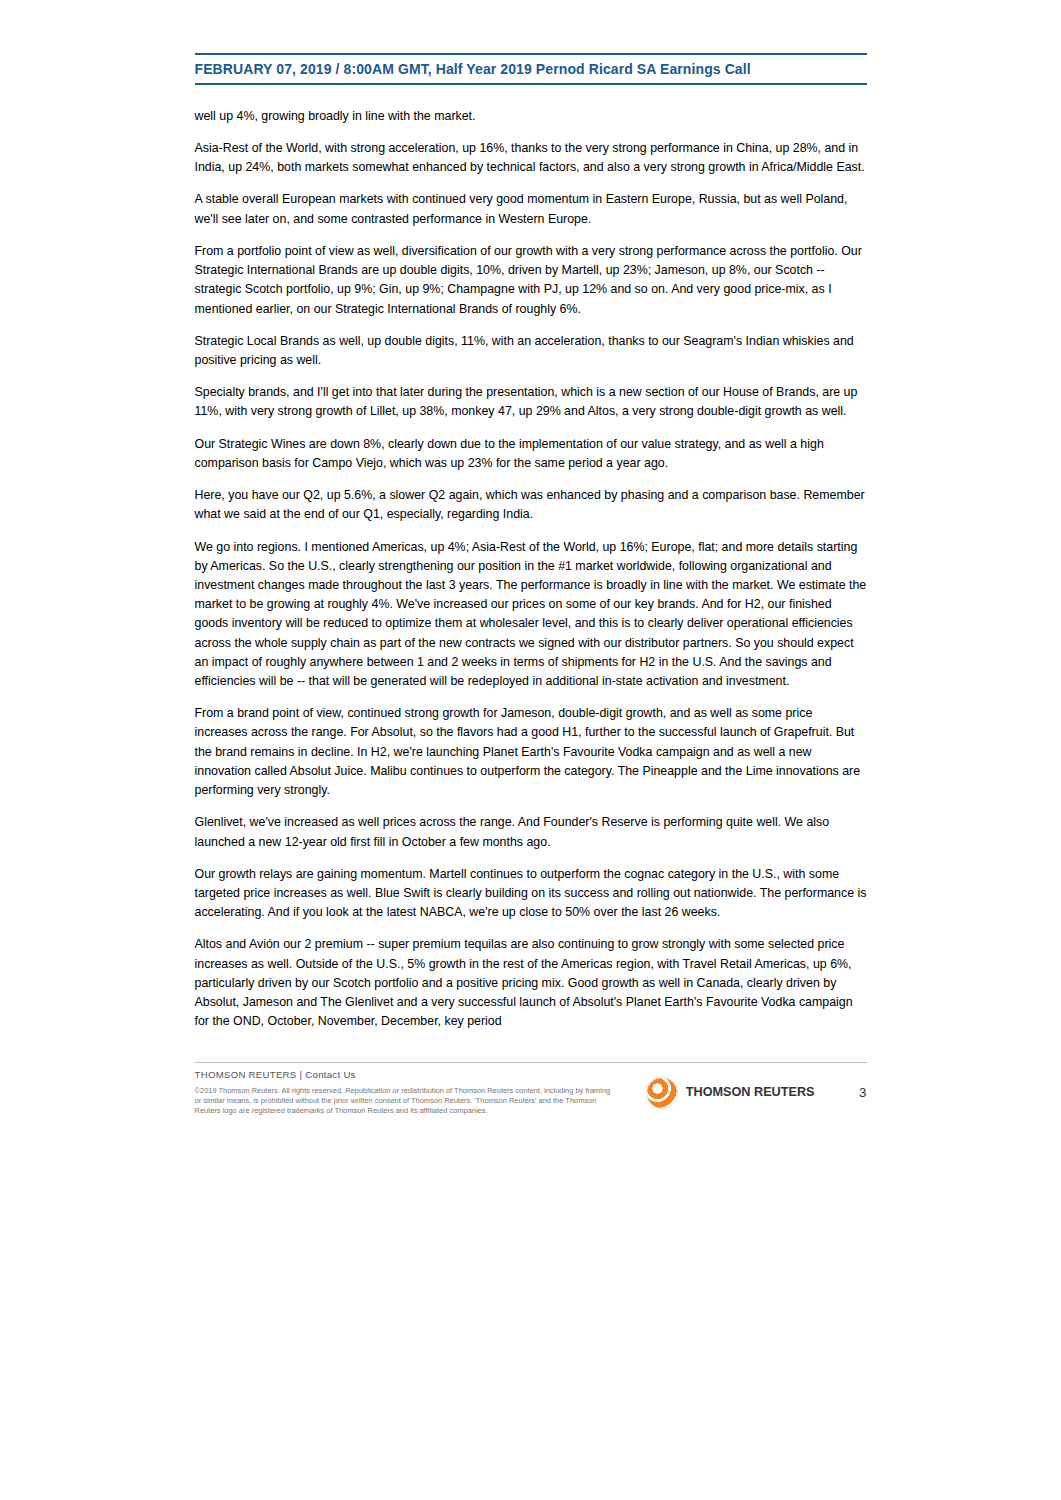FEBRUARY 07, 2019 / 8:00AM GMT, Half Year 2019 Pernod Ricard SA Earnings Call
well up 4%, growing broadly in line with the market.
Asia-Rest of the World, with strong acceleration, up 16%, thanks to the very strong performance in China, up 28%, and in India, up 24%, both markets somewhat enhanced by technical factors, and also a very strong growth in Africa/Middle East.
A stable overall European markets with continued very good momentum in Eastern Europe, Russia, but as well Poland, we'll see later on, and some contrasted performance in Western Europe.
From a portfolio point of view as well, diversification of our growth with a very strong performance across the portfolio. Our Strategic International Brands are up double digits, 10%, driven by Martell, up 23%; Jameson, up 8%, our Scotch -- strategic Scotch portfolio, up 9%; Gin, up 9%; Champagne with PJ, up 12% and so on. And very good price-mix, as I mentioned earlier, on our Strategic International Brands of roughly 6%.
Strategic Local Brands as well, up double digits, 11%, with an acceleration, thanks to our Seagram's Indian whiskies and positive pricing as well.
Specialty brands, and I'll get into that later during the presentation, which is a new section of our House of Brands, are up 11%, with very strong growth of Lillet, up 38%, monkey 47, up 29% and Altos, a very strong double-digit growth as well.
Our Strategic Wines are down 8%, clearly down due to the implementation of our value strategy, and as well a high comparison basis for Campo Viejo, which was up 23% for the same period a year ago.
Here, you have our Q2, up 5.6%, a slower Q2 again, which was enhanced by phasing and a comparison base. Remember what we said at the end of our Q1, especially, regarding India.
We go into regions. I mentioned Americas, up 4%; Asia-Rest of the World, up 16%; Europe, flat; and more details starting by Americas. So the U.S., clearly strengthening our position in the #1 market worldwide, following organizational and investment changes made throughout the last 3 years. The performance is broadly in line with the market. We estimate the market to be growing at roughly 4%. We've increased our prices on some of our key brands. And for H2, our finished goods inventory will be reduced to optimize them at wholesaler level, and this is to clearly deliver operational efficiencies across the whole supply chain as part of the new contracts we signed with our distributor partners. So you should expect an impact of roughly anywhere between 1 and 2 weeks in terms of shipments for H2 in the U.S. And the savings and efficiencies will be -- that will be generated will be redeployed in additional in-state activation and investment.
From a brand point of view, continued strong growth for Jameson, double-digit growth, and as well as some price increases across the range. For Absolut, so the flavors had a good H1, further to the successful launch of Grapefruit. But the brand remains in decline. In H2, we're launching Planet Earth's Favourite Vodka campaign and as well a new innovation called Absolut Juice. Malibu continues to outperform the category. The Pineapple and the Lime innovations are performing very strongly.
Glenlivet, we've increased as well prices across the range. And Founder's Reserve is performing quite well. We also launched a new 12-year old first fill in October a few months ago.
Our growth relays are gaining momentum. Martell continues to outperform the cognac category in the U.S., with some targeted price increases as well. Blue Swift is clearly building on its success and rolling out nationwide. The performance is accelerating. And if you look at the latest NABCA, we're up close to 50% over the last 26 weeks.
Altos and Avión our 2 premium -- super premium tequilas are also continuing to grow strongly with some selected price increases as well. Outside of the U.S., 5% growth in the rest of the Americas region, with Travel Retail Americas, up 6%, particularly driven by our Scotch portfolio and a positive pricing mix. Good growth as well in Canada, clearly driven by Absolut, Jameson and The Glenlivet and a very successful launch of Absolut's Planet Earth's Favourite Vodka campaign for the OND, October, November, December, key period
3
THOMSON REUTERS | Contact Us
THOMSON REUTERS
©2019 Thomson Reuters. All rights reserved. Republication or redistribution of Thomson Reuters content, including by framing or similar means, is prohibited without the prior written consent of Thomson Reuters. 'Thomson Reuters' and the Thomson Reuters logo are registered trademarks of Thomson Reuters and its affiliated companies.